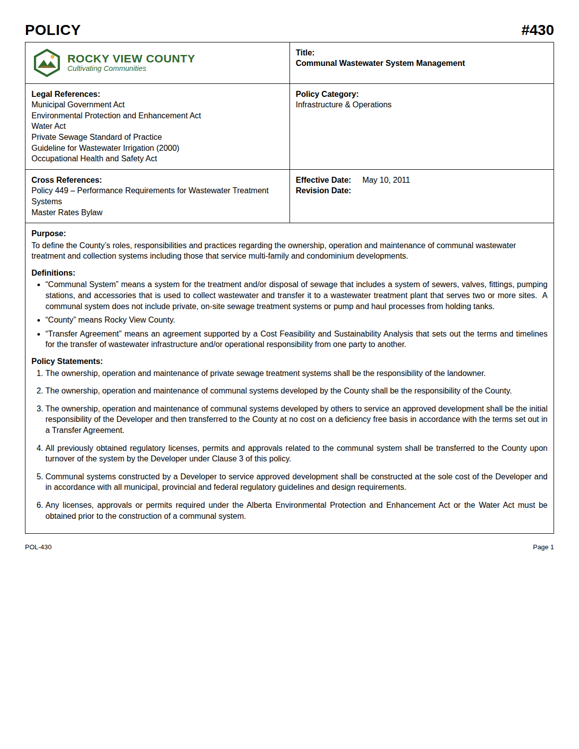POLICY
#430
| ROCKY VIEW COUNTY Cultivating Communities | Title: Communal Wastewater System Management |
| Legal References: Municipal Government Act Environmental Protection and Enhancement Act Water Act Private Sewage Standard of Practice Guideline for Wastewater Irrigation (2000) Occupational Health and Safety Act | Policy Category: Infrastructure & Operations |
| Cross References: Policy 449 – Performance Requirements for Wastewater Treatment Systems Master Rates Bylaw | Effective Date: May 10, 2011 Revision Date: |
| Purpose: To define the County’s roles, responsibilities and practices regarding the ownership, operation and maintenance of communal wastewater treatment and collection systems including those that service multi-family and condominium developments. Definitions: “Communal System” means a system for the treatment and/or disposal of sewage that includes a system of sewers, valves, fittings, pumping stations, and accessories that is used to collect wastewater and transfer it to a wastewater treatment plant that serves two or more sites. A communal system does not include private, on-site sewage treatment systems or pump and haul processes from holding tanks. “County” means Rocky View County. “Transfer Agreement” means an agreement supported by a Cost Feasibility and Sustainability Analysis that sets out the terms and timelines for the transfer of wastewater infrastructure and/or operational responsibility from one party to another. Policy Statements: The ownership, operation and maintenance of private sewage treatment systems shall be the responsibility of the landowner. The ownership, operation and maintenance of communal systems developed by the County shall be the responsibility of the County. The ownership, operation and maintenance of communal systems developed by others to service an approved development shall be the initial responsibility of the Developer and then transferred to the County at no cost on a deficiency free basis in accordance with the terms set out in a Transfer Agreement. All previously obtained regulatory licenses, permits and approvals related to the communal system shall be transferred to the County upon turnover of the system by the Developer under Clause 3 of this policy. Communal systems constructed by a Developer to service approved development shall be constructed at the sole cost of the Developer and in accordance with all municipal, provincial and federal regulatory guidelines and design requirements. Any licenses, approvals or permits required under the Alberta Environmental Protection and Enhancement Act or the Water Act must be obtained prior to the construction of a communal system. |
POL-430
Page 1